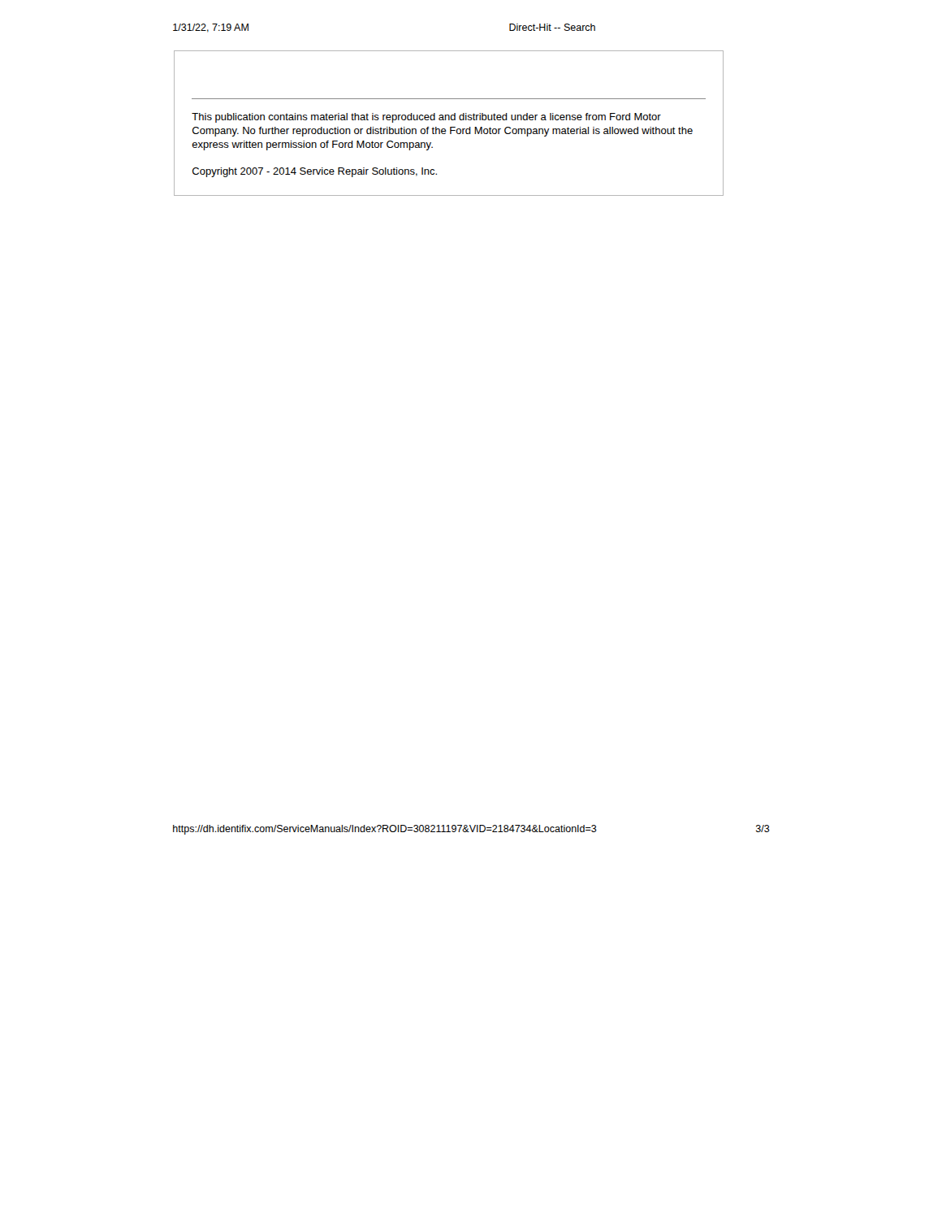1/31/22, 7:19 AM Direct-Hit -- Search
This publication contains material that is reproduced and distributed under a license from Ford Motor Company. No further reproduction or distribution of the Ford Motor Company material is allowed without the express written permission of Ford Motor Company.
Copyright 2007 - 2014 Service Repair Solutions, Inc.
https://dh.identifix.com/ServiceManuals/Index?ROID=308211197&VID=2184734&LocationId=3 3/3